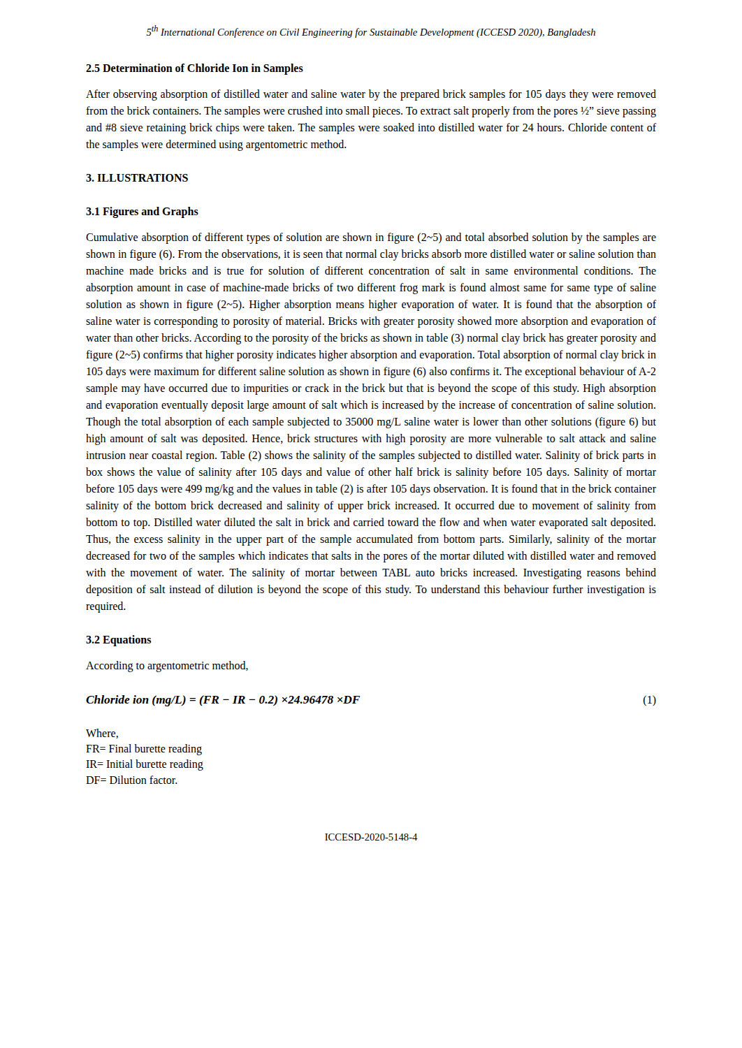5th International Conference on Civil Engineering for Sustainable Development (ICCESD 2020), Bangladesh
2.5 Determination of Chloride Ion in Samples
After observing absorption of distilled water and saline water by the prepared brick samples for 105 days they were removed from the brick containers. The samples were crushed into small pieces. To extract salt properly from the pores ½” sieve passing and #8 sieve retaining brick chips were taken. The samples were soaked into distilled water for 24 hours. Chloride content of the samples were determined using argentometric method.
3. ILLUSTRATIONS
3.1 Figures and Graphs
Cumulative absorption of different types of solution are shown in figure (2~5) and total absorbed solution by the samples are shown in figure (6). From the observations, it is seen that normal clay bricks absorb more distilled water or saline solution than machine made bricks and is true for solution of different concentration of salt in same environmental conditions. The absorption amount in case of machine-made bricks of two different frog mark is found almost same for same type of saline solution as shown in figure (2~5). Higher absorption means higher evaporation of water. It is found that the absorption of saline water is corresponding to porosity of material. Bricks with greater porosity showed more absorption and evaporation of water than other bricks. According to the porosity of the bricks as shown in table (3) normal clay brick has greater porosity and figure (2~5) confirms that higher porosity indicates higher absorption and evaporation. Total absorption of normal clay brick in 105 days were maximum for different saline solution as shown in figure (6) also confirms it. The exceptional behaviour of A-2 sample may have occurred due to impurities or crack in the brick but that is beyond the scope of this study. High absorption and evaporation eventually deposit large amount of salt which is increased by the increase of concentration of saline solution. Though the total absorption of each sample subjected to 35000 mg/L saline water is lower than other solutions (figure 6) but high amount of salt was deposited. Hence, brick structures with high porosity are more vulnerable to salt attack and saline intrusion near coastal region. Table (2) shows the salinity of the samples subjected to distilled water. Salinity of brick parts in box shows the value of salinity after 105 days and value of other half brick is salinity before 105 days. Salinity of mortar before 105 days were 499 mg/kg and the values in table (2) is after 105 days observation. It is found that in the brick container salinity of the bottom brick decreased and salinity of upper brick increased. It occurred due to movement of salinity from bottom to top. Distilled water diluted the salt in brick and carried toward the flow and when water evaporated salt deposited. Thus, the excess salinity in the upper part of the sample accumulated from bottom parts. Similarly, salinity of the mortar decreased for two of the samples which indicates that salts in the pores of the mortar diluted with distilled water and removed with the movement of water. The salinity of mortar between TABL auto bricks increased. Investigating reasons behind deposition of salt instead of dilution is beyond the scope of this study. To understand this behaviour further investigation is required.
3.2 Equations
According to argentometric method,
Chloride ion (mg/L) = (FR − IR − 0.2) ×24.96478 ×DF (1)
Where,
FR= Final burette reading
IR= Initial burette reading
DF= Dilution factor.
ICCESD-2020-5148-4